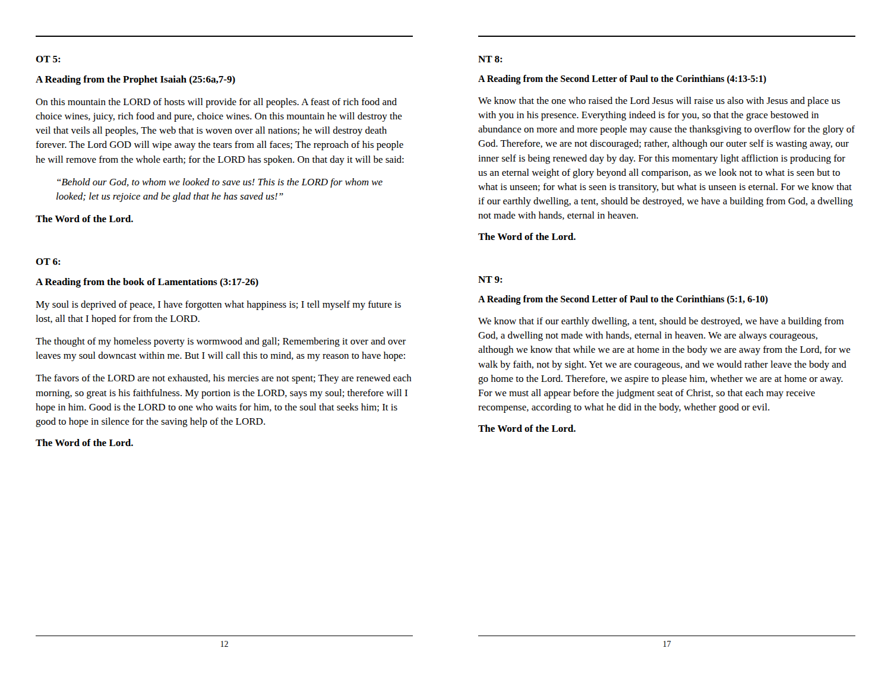OT 5:
A Reading from the Prophet Isaiah (25:6a,7-9)
On this mountain the LORD of hosts will provide for all peoples. A feast of rich food and choice wines, juicy, rich food and pure, choice wines. On this mountain he will destroy the veil that veils all peoples, The web that is woven over all nations; he will destroy death forever. The Lord GOD will wipe away the tears from all faces; The reproach of his people he will remove from the whole earth; for the LORD has spoken. On that day it will be said:
“Behold our God, to whom we looked to save us! This is the LORD for whom we looked; let us rejoice and be glad that he has saved us!”
The Word of the Lord.
OT 6:
A Reading from the book of Lamentations (3:17-26)
My soul is deprived of peace, I have forgotten what happiness is; I tell myself my future is lost, all that I hoped for from the LORD.
The thought of my homeless poverty is wormwood and gall; Remembering it over and over leaves my soul downcast within me. But I will call this to mind, as my reason to have hope:
The favors of the LORD are not exhausted, his mercies are not spent; They are renewed each morning, so great is his faithfulness. My portion is the LORD, says my soul; therefore will I hope in him. Good is the LORD to one who waits for him, to the soul that seeks him; It is good to hope in silence for the saving help of the LORD.
The Word of the Lord.
NT 8:
A Reading from the Second Letter of Paul to the Corinthians (4:13-5:1)
We know that the one who raised the Lord Jesus will raise us also with Jesus and place us with you in his presence. Everything indeed is for you, so that the grace bestowed in abundance on more and more people may cause the thanksgiving to overflow for the glory of God. Therefore, we are not discouraged; rather, although our outer self is wasting away, our inner self is being renewed day by day. For this momentary light affliction is producing for us an eternal weight of glory beyond all comparison, as we look not to what is seen but to what is unseen; for what is seen is transitory, but what is unseen is eternal. For we know that if our earthly dwelling, a tent, should be destroyed, we have a building from God, a dwelling not made with hands, eternal in heaven.
The Word of the Lord.
NT 9:
A Reading from the Second Letter of Paul to the Corinthians (5:1, 6-10)
We know that if our earthly dwelling, a tent, should be destroyed, we have a building from God, a dwelling not made with hands, eternal in heaven. We are always courageous, although we know that while we are at home in the body we are away from the Lord, for we walk by faith, not by sight. Yet we are courageous, and we would rather leave the body and go home to the Lord. Therefore, we aspire to please him, whether we are at home or away. For we must all appear before the judgment seat of Christ, so that each may receive recompense, according to what he did in the body, whether good or evil.
The Word of the Lord.
12
17